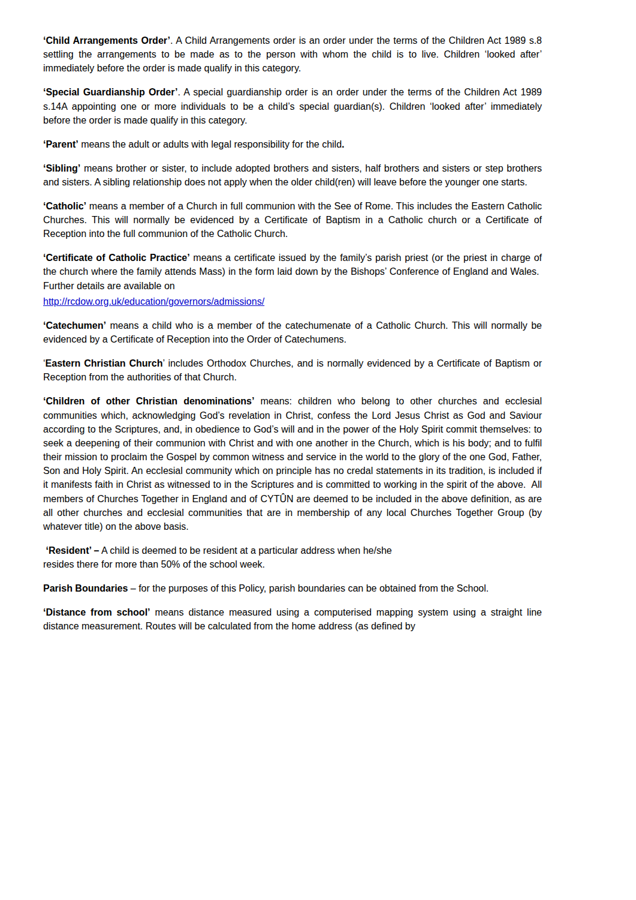‘Child Arrangements Order’. A Child Arrangements order is an order under the terms of the Children Act 1989 s.8 settling the arrangements to be made as to the person with whom the child is to live. Children ‘looked after’ immediately before the order is made qualify in this category.
‘Special Guardianship Order’. A special guardianship order is an order under the terms of the Children Act 1989 s.14A appointing one or more individuals to be a child’s special guardian(s). Children ‘looked after’ immediately before the order is made qualify in this category.
‘Parent’ means the adult or adults with legal responsibility for the child.
‘Sibling’ means brother or sister, to include adopted brothers and sisters, half brothers and sisters or step brothers and sisters. A sibling relationship does not apply when the older child(ren) will leave before the younger one starts.
‘Catholic’ means a member of a Church in full communion with the See of Rome. This includes the Eastern Catholic Churches. This will normally be evidenced by a Certificate of Baptism in a Catholic church or a Certificate of Reception into the full communion of the Catholic Church.
‘Certificate of Catholic Practice’ means a certificate issued by the family’s parish priest (or the priest in charge of the church where the family attends Mass) in the form laid down by the Bishops’ Conference of England and Wales. Further details are available on
http://rcdow.org.uk/education/governors/admissions/
‘Catechumen’ means a child who is a member of the catechumenate of a Catholic Church. This will normally be evidenced by a Certificate of Reception into the Order of Catechumens.
‘Eastern Christian Church’ includes Orthodox Churches, and is normally evidenced by a Certificate of Baptism or Reception from the authorities of that Church.
‘Children of other Christian denominations’ means: children who belong to other churches and ecclesial communities which, acknowledging God’s revelation in Christ, confess the Lord Jesus Christ as God and Saviour according to the Scriptures, and, in obedience to God’s will and in the power of the Holy Spirit commit themselves: to seek a deepening of their communion with Christ and with one another in the Church, which is his body; and to fulfil their mission to proclaim the Gospel by common witness and service in the world to the glory of the one God, Father, Son and Holy Spirit. An ecclesial community which on principle has no credal statements in its tradition, is included if it manifests faith in Christ as witnessed to in the Scriptures and is committed to working in the spirit of the above. All members of Churches Together in England and of CYTÛN are deemed to be included in the above definition, as are all other churches and ecclesial communities that are in membership of any local Churches Together Group (by whatever title) on the above basis.
‘Resident’ – A child is deemed to be resident at a particular address when he/she
resides there for more than 50% of the school week.
Parish Boundaries – for the purposes of this Policy, parish boundaries can be obtained from the School.
‘Distance from school’ means distance measured using a computerised mapping system using a straight line distance measurement. Routes will be calculated from the home address (as defined by